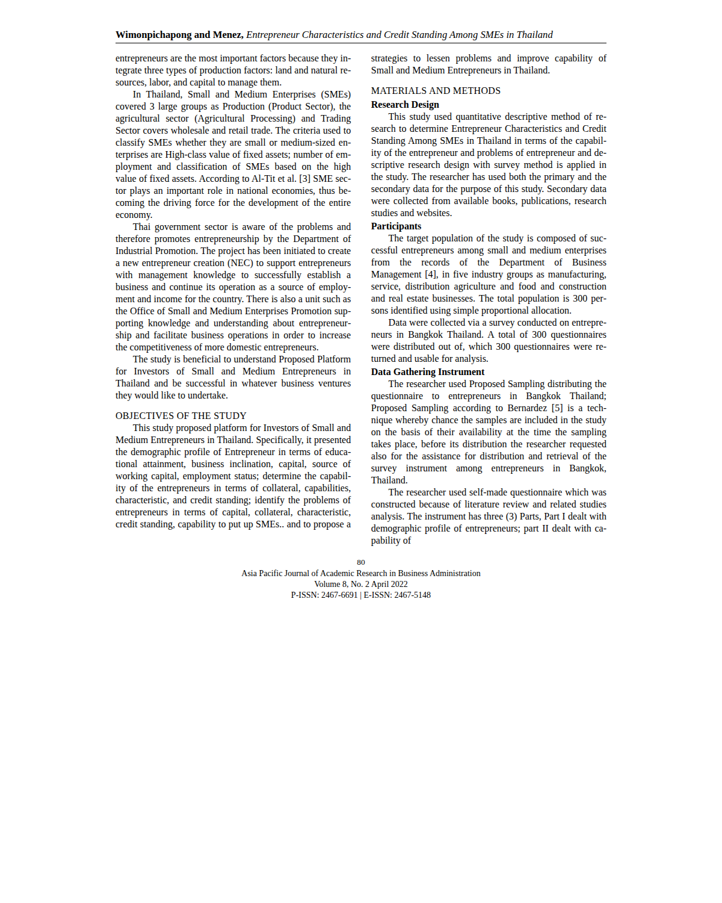Wimonpichapong and Menez, Entrepreneur Characteristics and Credit Standing Among SMEs in Thailand
entrepreneurs are the most important factors because they integrate three types of production factors: land and natural resources, labor, and capital to manage them.
In Thailand, Small and Medium Enterprises (SMEs) covered 3 large groups as Production (Product Sector), the agricultural sector (Agricultural Processing) and Trading Sector covers wholesale and retail trade. The criteria used to classify SMEs whether they are small or medium-sized enterprises are High-class value of fixed assets; number of employment and classification of SMEs based on the high value of fixed assets. According to Al-Tit et al. [3] SME sector plays an important role in national economies, thus becoming the driving force for the development of the entire economy.
Thai government sector is aware of the problems and therefore promotes entrepreneurship by the Department of Industrial Promotion. The project has been initiated to create a new entrepreneur creation (NEC) to support entrepreneurs with management knowledge to successfully establish a business and continue its operation as a source of employment and income for the country. There is also a unit such as the Office of Small and Medium Enterprises Promotion supporting knowledge and understanding about entrepreneurship and facilitate business operations in order to increase the competitiveness of more domestic entrepreneurs.
The study is beneficial to understand Proposed Platform for Investors of Small and Medium Entrepreneurs in Thailand and be successful in whatever business ventures they would like to undertake.
Objectives of the Study
This study proposed platform for Investors of Small and Medium Entrepreneurs in Thailand. Specifically, it presented the demographic profile of Entrepreneur in terms of educational attainment, business inclination, capital, source of working capital, employment status; determine the capability of the entrepreneurs in terms of collateral, capabilities, characteristic, and credit standing; identify the problems of entrepreneurs in terms of capital, collateral, characteristic, credit standing, capability to put up SMEs.. and to propose a strategies to lessen problems and improve capability of Small and Medium Entrepreneurs in Thailand.
Materials and Methods
Research Design
This study used quantitative descriptive method of research to determine Entrepreneur Characteristics and Credit Standing Among SMEs in Thailand in terms of the capability of the entrepreneur and problems of entrepreneur and descriptive research design with survey method is applied in the study. The researcher has used both the primary and the secondary data for the purpose of this study. Secondary data were collected from available books, publications, research studies and websites.
Participants
The target population of the study is composed of successful entrepreneurs among small and medium enterprises from the records of the Department of Business Management [4], in five industry groups as manufacturing, service, distribution agriculture and food and construction and real estate businesses. The total population is 300 persons identified using simple proportional allocation.
Data were collected via a survey conducted on entrepreneurs in Bangkok Thailand. A total of 300 questionnaires were distributed out of, which 300 questionnaires were returned and usable for analysis.
Data Gathering Instrument
The researcher used Proposed Sampling distributing the questionnaire to entrepreneurs in Bangkok Thailand; Proposed Sampling according to Bernardez [5] is a technique whereby chance the samples are included in the study on the basis of their availability at the time the sampling takes place, before its distribution the researcher requested also for the assistance for distribution and retrieval of the survey instrument among entrepreneurs in Bangkok, Thailand.
The researcher used self-made questionnaire which was constructed because of literature review and related studies analysis. The instrument has three (3) Parts, Part I dealt with demographic profile of entrepreneurs; part II dealt with capability of
80
Asia Pacific Journal of Academic Research in Business Administration
Volume 8, No. 2 April 2022
P-ISSN: 2467-6691 | E-ISSN: 2467-5148